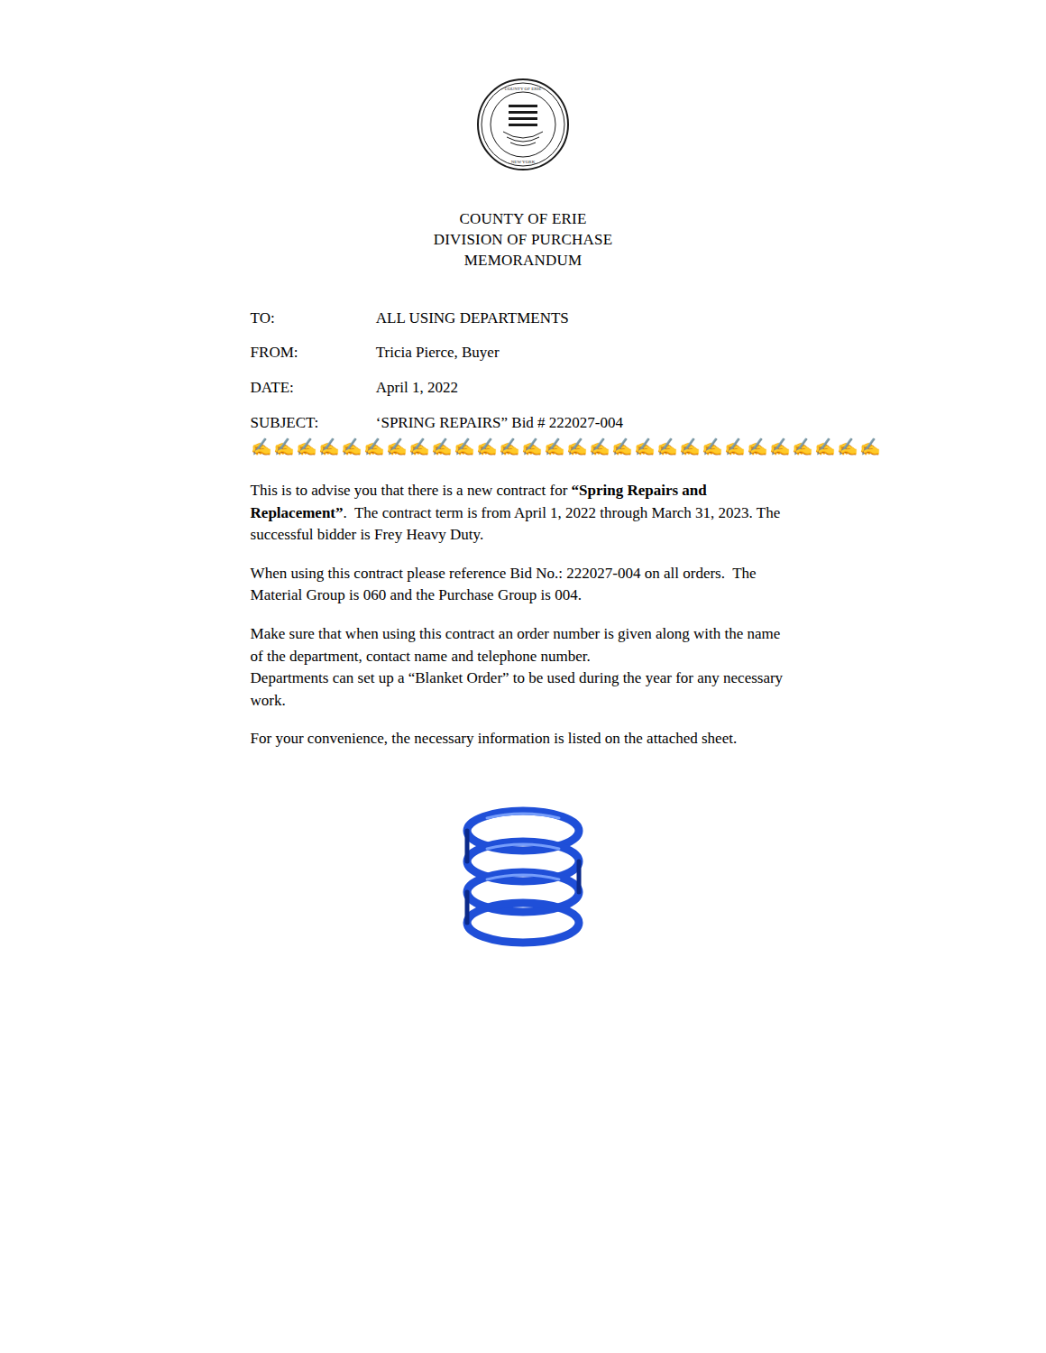COUNTY OF ERIE NEW YORK
COUNTY OF ERIE
DIVISION OF PURCHASE
MEMORANDUM
| TO: | ALL USING DEPARTMENTS |
| FROM: | Tricia Pierce, Buyer |
| DATE: | April 1, 2022 |
| SUBJECT: | ‘SPRING REPAIRS” Bid # 222027-004 |
✍✍✍✍✍✍✍✍✍✍✍✍✍✍✍✍✍✍✍✍✍✍✍✍✍✍✍✍
This is to advise you that there is a new contract for “Spring Repairs and Replacement”. The contract term is from April 1, 2022 through March 31, 2023. The successful bidder is Frey Heavy Duty.
When using this contract please reference Bid No.: 222027-004 on all orders. The Material Group is 060 and the Purchase Group is 004.
Make sure that when using this contract an order number is given along with the name of the department, contact name and telephone number.
Departments can set up a “Blanket Order” to be used during the year for any necessary work.
For your convenience, the necessary information is listed on the attached sheet.